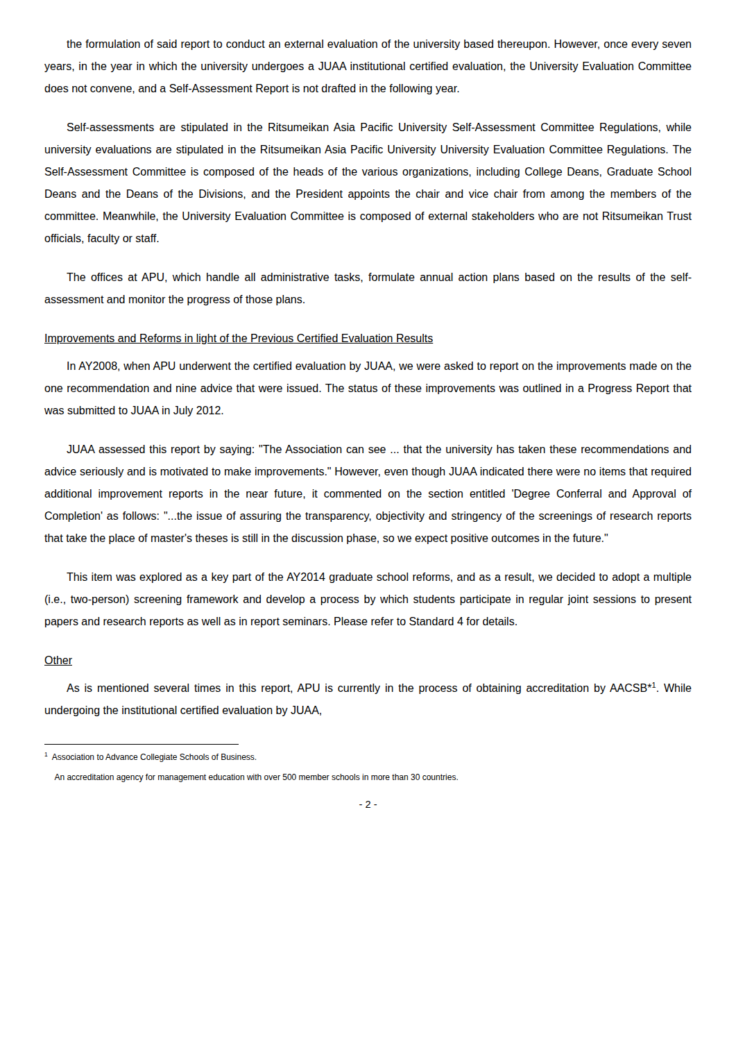the formulation of said report to conduct an external evaluation of the university based thereupon. However, once every seven years, in the year in which the university undergoes a JUAA institutional certified evaluation, the University Evaluation Committee does not convene, and a Self-Assessment Report is not drafted in the following year.
Self-assessments are stipulated in the Ritsumeikan Asia Pacific University Self-Assessment Committee Regulations, while university evaluations are stipulated in the Ritsumeikan Asia Pacific University University Evaluation Committee Regulations. The Self-Assessment Committee is composed of the heads of the various organizations, including College Deans, Graduate School Deans and the Deans of the Divisions, and the President appoints the chair and vice chair from among the members of the committee. Meanwhile, the University Evaluation Committee is composed of external stakeholders who are not Ritsumeikan Trust officials, faculty or staff.
The offices at APU, which handle all administrative tasks, formulate annual action plans based on the results of the self-assessment and monitor the progress of those plans.
Improvements and Reforms in light of the Previous Certified Evaluation Results
In AY2008, when APU underwent the certified evaluation by JUAA, we were asked to report on the improvements made on the one recommendation and nine advice that were issued. The status of these improvements was outlined in a Progress Report that was submitted to JUAA in July 2012.
JUAA assessed this report by saying: "The Association can see ... that the university has taken these recommendations and advice seriously and is motivated to make improvements." However, even though JUAA indicated there were no items that required additional improvement reports in the near future, it commented on the section entitled 'Degree Conferral and Approval of Completion' as follows: "...the issue of assuring the transparency, objectivity and stringency of the screenings of research reports that take the place of master's theses is still in the discussion phase, so we expect positive outcomes in the future."
This item was explored as a key part of the AY2014 graduate school reforms, and as a result, we decided to adopt a multiple (i.e., two-person) screening framework and develop a process by which students participate in regular joint sessions to present papers and research reports as well as in report seminars. Please refer to Standard 4 for details.
Other
As is mentioned several times in this report, APU is currently in the process of obtaining accreditation by AACSB*1. While undergoing the institutional certified evaluation by JUAA,
1 Association to Advance Collegiate Schools of Business.
An accreditation agency for management education with over 500 member schools in more than 30 countries.
- 2 -